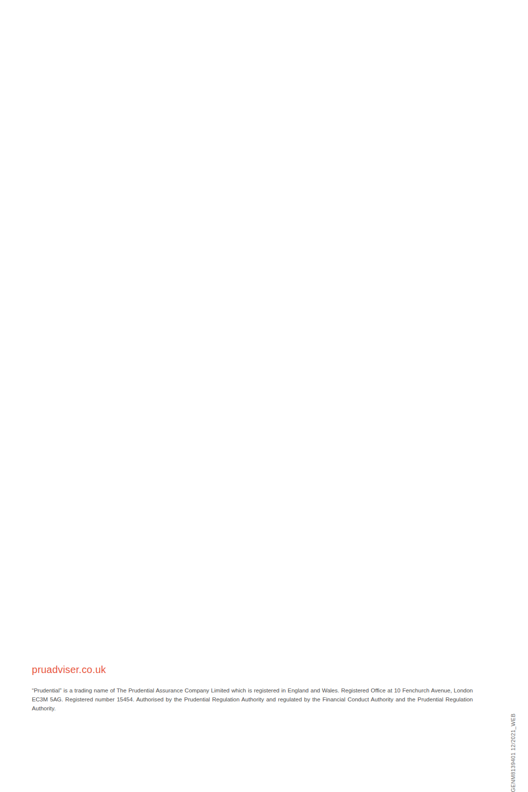pruadviser.co.uk
“Prudential” is a trading name of The Prudential Assurance Company Limited which is registered in England and Wales. Registered Office at 10 Fenchurch Avenue, London EC3M 5AG. Registered number 15454. Authorised by the Prudential Regulation Authority and regulated by the Financial Conduct Authority and the Prudential Regulation Authority.
GENM8139401 12/2021_WEB